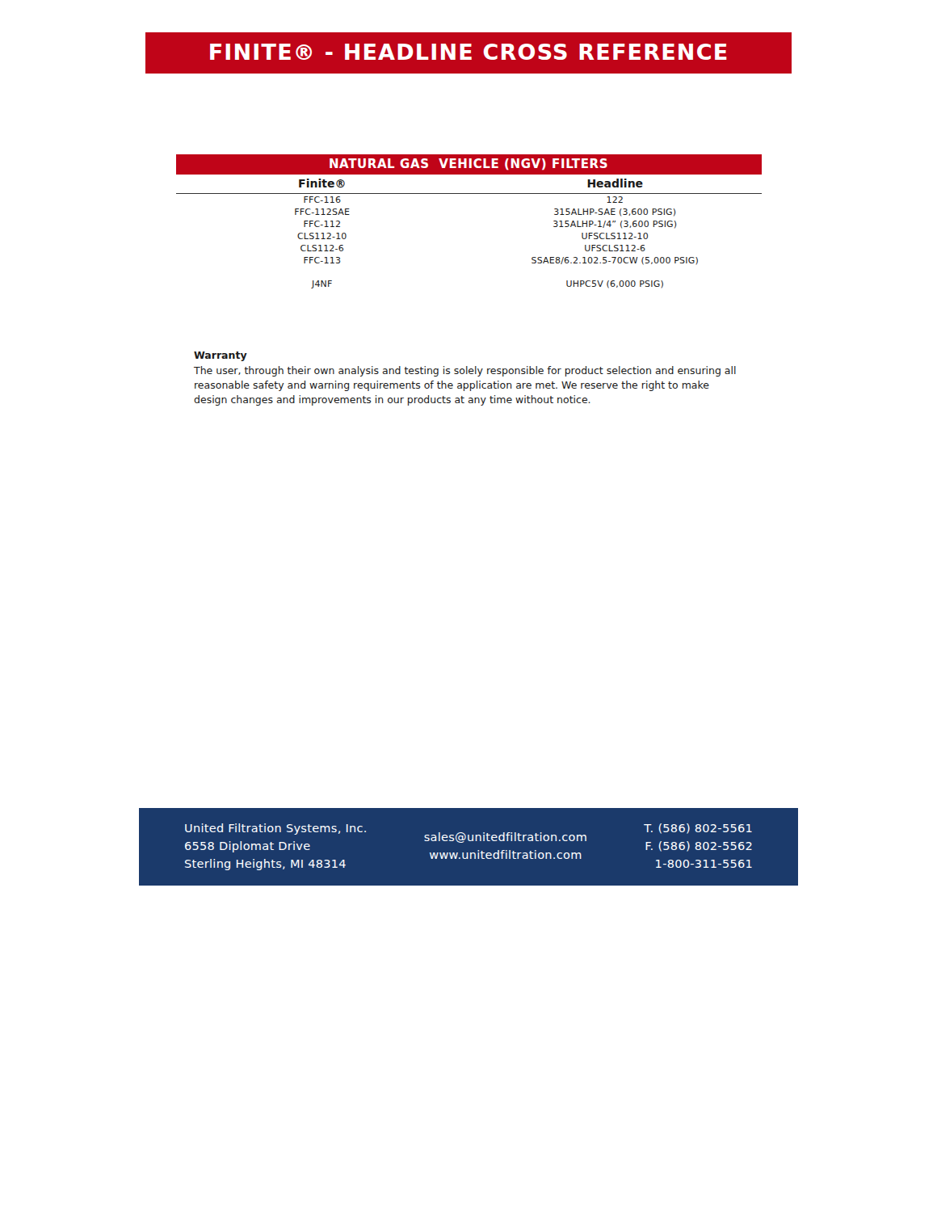FINITE® - HEADLINE CROSS REFERENCE
NATURAL GAS VEHICLE (NGV) FILTERS
| Finite® | Headline |
| --- | --- |
| FFC-116 | 122 |
| FFC-112SAE | 315ALHP-SAE (3,600 PSIG) |
| FFC-112 | 315ALHP-1/4” (3,600 PSIG) |
| CLS112-10 | UFSCLS112-10 |
| CLS112-6 | UFSCLS112-6 |
| FFC-113 | SSAE8/6.2.102.5-70CW (5,000 PSIG) |
| J4NF | UHPC5V (6,000 PSIG) |
Warranty
The user, through their own analysis and testing is solely responsible for product selection and ensuring all reasonable safety and warning requirements of the application are met. We reserve the right to make design changes and improvements in our products at any time without notice.
United Filtration Systems, Inc.
6558 Diplomat Drive
Sterling Heights, MI 48314
sales@unitedfiltration.com
www.unitedfiltration.com
T. (586) 802-5561
F. (586) 802-5562
1-800-311-5561